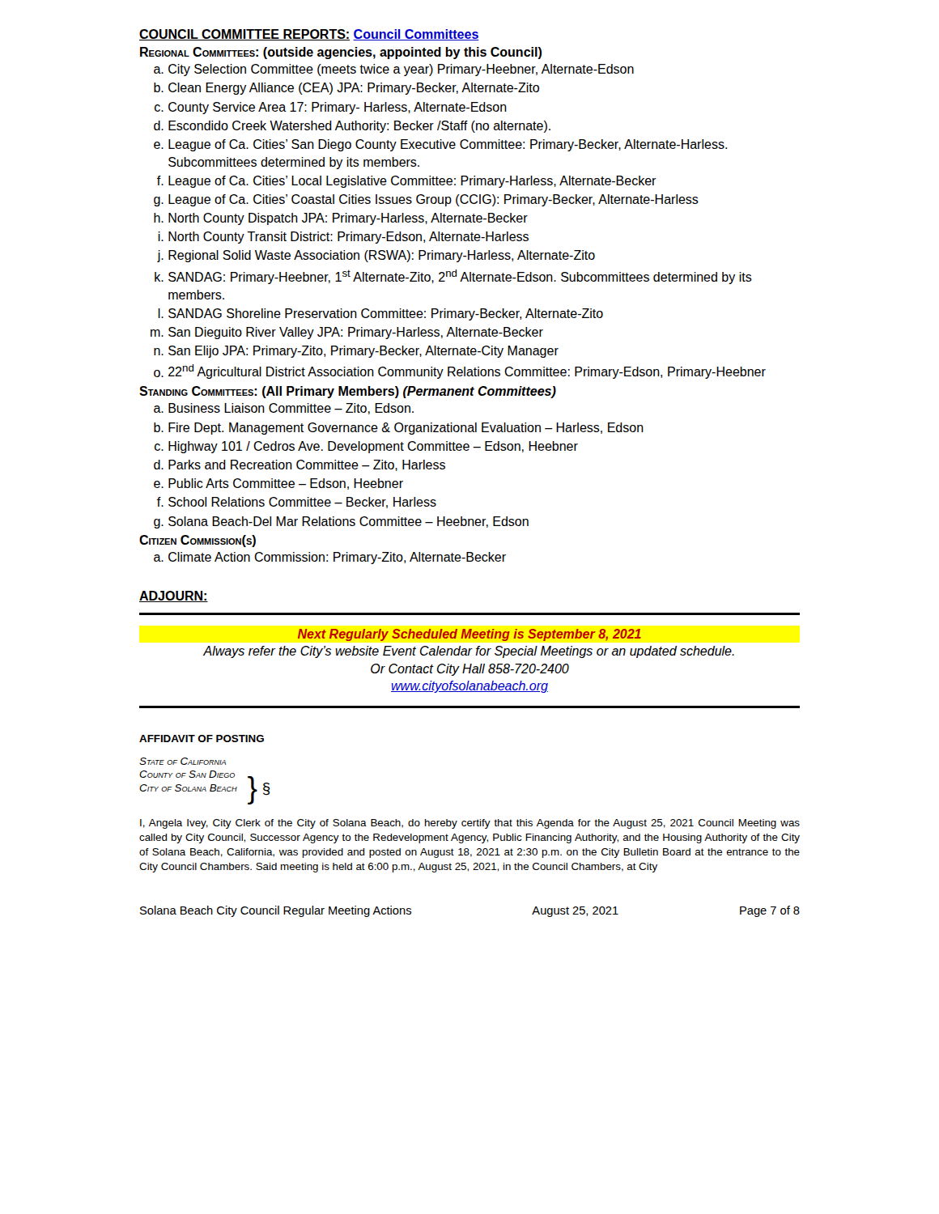COUNCIL COMMITTEE REPORTS: Council Committees
Regional Committees: (outside agencies, appointed by this Council)
City Selection Committee (meets twice a year) Primary-Heebner, Alternate-Edson
Clean Energy Alliance (CEA) JPA: Primary-Becker, Alternate-Zito
County Service Area 17: Primary- Harless, Alternate-Edson
Escondido Creek Watershed Authority: Becker /Staff (no alternate).
League of Ca. Cities’ San Diego County Executive Committee: Primary-Becker, Alternate-Harless. Subcommittees determined by its members.
League of Ca. Cities’ Local Legislative Committee: Primary-Harless, Alternate-Becker
League of Ca. Cities’ Coastal Cities Issues Group (CCIG): Primary-Becker, Alternate-Harless
North County Dispatch JPA: Primary-Harless, Alternate-Becker
North County Transit District: Primary-Edson, Alternate-Harless
Regional Solid Waste Association (RSWA): Primary-Harless, Alternate-Zito
SANDAG: Primary-Heebner, 1st Alternate-Zito, 2nd Alternate-Edson. Subcommittees determined by its members.
SANDAG Shoreline Preservation Committee: Primary-Becker, Alternate-Zito
San Dieguito River Valley JPA: Primary-Harless, Alternate-Becker
San Elijo JPA: Primary-Zito, Primary-Becker, Alternate-City Manager
22nd Agricultural District Association Community Relations Committee: Primary-Edson, Primary-Heebner
Standing Committees: (All Primary Members) (Permanent Committees)
Business Liaison Committee – Zito, Edson.
Fire Dept. Management Governance & Organizational Evaluation – Harless, Edson
Highway 101 / Cedros Ave. Development Committee – Edson, Heebner
Parks and Recreation Committee – Zito, Harless
Public Arts Committee – Edson, Heebner
School Relations Committee – Becker, Harless
Solana Beach-Del Mar Relations Committee – Heebner, Edson
Citizen Commission(s)
Climate Action Commission: Primary-Zito, Alternate-Becker
ADJOURN:
Next Regularly Scheduled Meeting is September 8, 2021
Always refer the City’s website Event Calendar for Special Meetings or an updated schedule.
Or Contact City Hall 858-720-2400
www.cityofsolanabeach.org
AFFIDAVIT OF POSTING
State of California
County of San Diego
City of Solana Beach }§
I, Angela Ivey, City Clerk of the City of Solana Beach, do hereby certify that this Agenda for the August 25, 2021 Council Meeting was called by City Council, Successor Agency to the Redevelopment Agency, Public Financing Authority, and the Housing Authority of the City of Solana Beach, California, was provided and posted on August 18, 2021 at 2:30 p.m. on the City Bulletin Board at the entrance to the City Council Chambers. Said meeting is held at 6:00 p.m., August 25, 2021, in the Council Chambers, at City
Solana Beach City Council Regular Meeting Actions August 25, 2021 Page 7 of 8